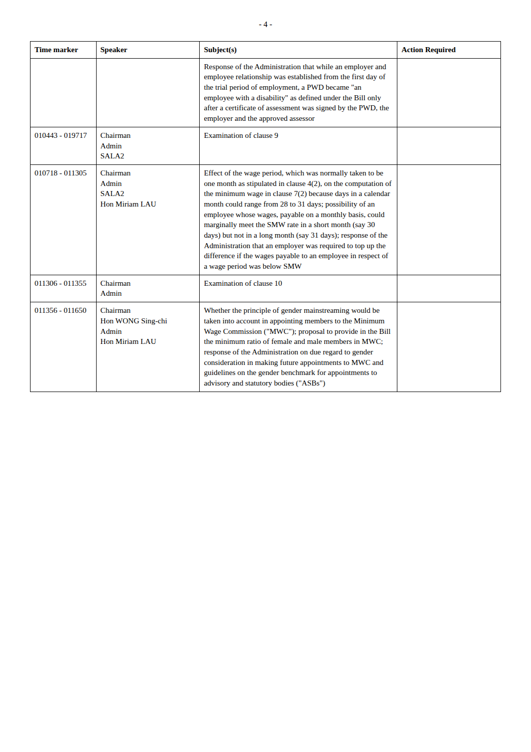- 4 -
| Time marker | Speaker | Subject(s) | Action Required |
| --- | --- | --- | --- |
| | | Response of the Administration that while an employer and employee relationship was established from the first day of the trial period of employment, a PWD became "an employee with a disability" as defined under the Bill only after a certificate of assessment was signed by the PWD, the employer and the approved assessor | |
| 010443 - 019717 | Chairman Admin SALA2 | Examination of clause 9 | |
| 010718 - 011305 | Chairman Admin SALA2 Hon Miriam LAU | Effect of the wage period, which was normally taken to be one month as stipulated in clause 4(2), on the computation of the minimum wage in clause 7(2) because days in a calendar month could range from 28 to 31 days; possibility of an employee whose wages, payable on a monthly basis, could marginally meet the SMW rate in a short month (say 30 days) but not in a long month (say 31 days); response of the Administration that an employer was required to top up the difference if the wages payable to an employee in respect of a wage period was below SMW | |
| 011306 - 011355 | Chairman Admin | Examination of clause 10 | |
| 011356 - 011650 | Chairman Hon WONG Sing-chi Admin Hon Miriam LAU | Whether the principle of gender mainstreaming would be taken into account in appointing members to the Minimum Wage Commission ("MWC"); proposal to provide in the Bill the minimum ratio of female and male members in MWC; response of the Administration on due regard to gender consideration in making future appointments to MWC and guidelines on the gender benchmark for appointments to advisory and statutory bodies ("ASBs") | |